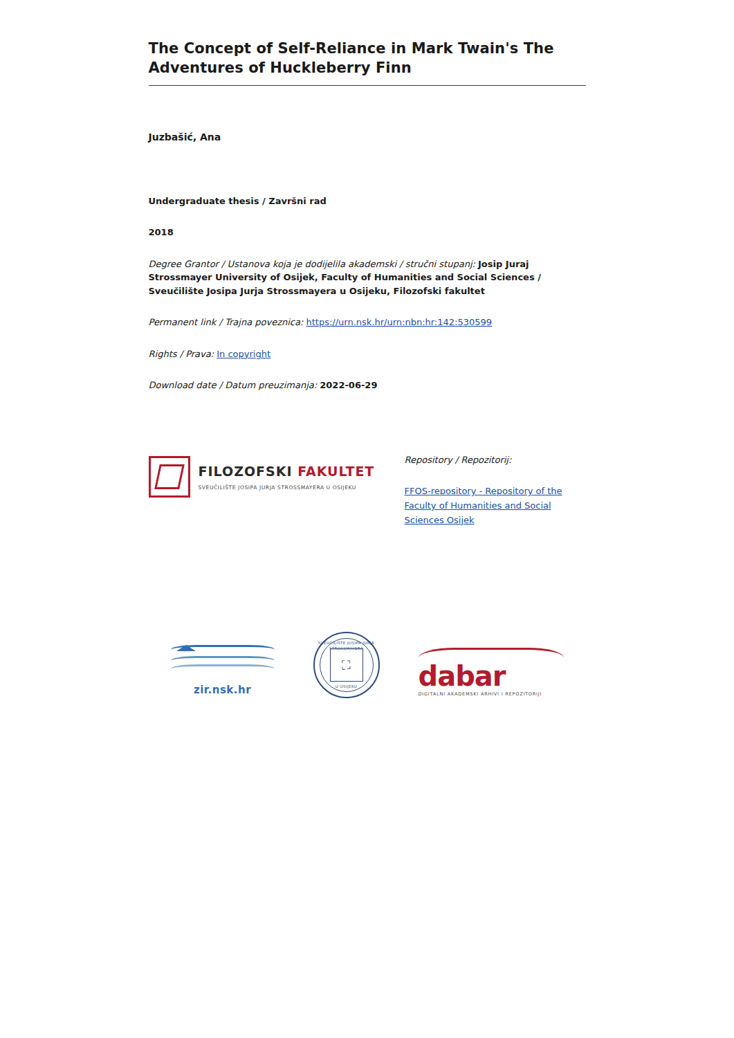The Concept of Self-Reliance in Mark Twain's The Adventures of Huckleberry Finn
Juzbašić, Ana
Undergraduate thesis / Završni rad
2018
Degree Grantor / Ustanova koja je dodijelila akademski / stručni stupanj: Josip Juraj Strossmayer University of Osijek, Faculty of Humanities and Social Sciences / Sveučilište Josipa Jurja Strossmayera u Osijeku, Filozofski fakultet
Permanent link / Trajna poveznica: https://urn.nsk.hr/urn:nbn:hr:142:530599
Rights / Prava: In copyright
Download date / Datum preuzimanja: 2022-06-29
FILOZOFSKI FAKULTET
SVEUČILIŠTE JOSIPA JURJA STROSSMAYERA U OSIJEKU
Repository / Repozitorij:
FFOS-repository - Repository of the Faculty of Humanities and Social Sciences Osijek
zir.nsk.hr
SVEUČILIŠTE JOSIPA JURJA STROSSMAYERA
⛶
U OSIJEKU
dabar
DIGITALNI AKADEMSKI ARHIVI I REPOZITORIJI